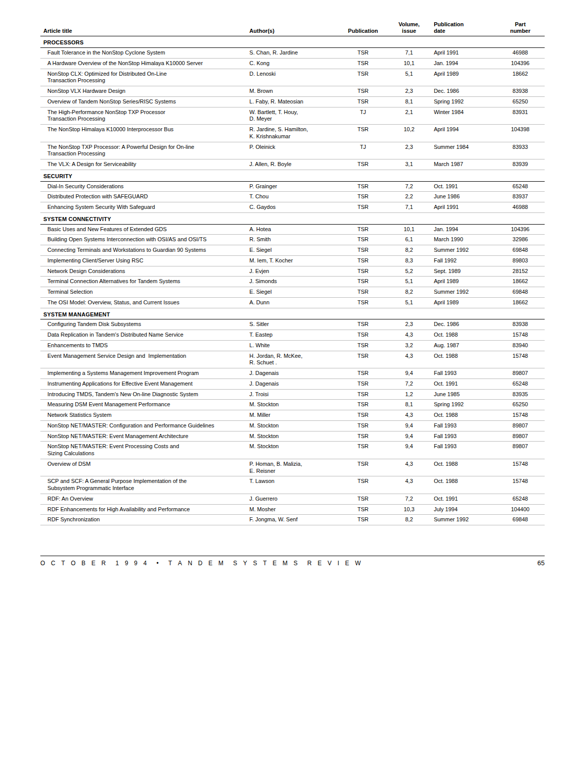| Article title | Author(s) | Publication | Volume, issue | Publication date | Part number |
| --- | --- | --- | --- | --- | --- |
| PROCESSORS |
| Fault Tolerance in the NonStop Cyclone System | S. Chan, R. Jardine | TSR | 7,1 | April 1991 | 46988 |
| A Hardware Overview of the NonStop Himalaya K10000 Server | C. Kong | TSR | 10,1 | Jan. 1994 | 104396 |
| NonStop CLX: Optimized for Distributed On-Line Transaction Processing | D. Lenoski | TSR | 5,1 | April 1989 | 18662 |
| NonStop VLX Hardware Design | M. Brown | TSR | 2,3 | Dec. 1986 | 83938 |
| Overview of Tandem NonStop Series/RISC Systems | L. Faby, R. Mateosian | TSR | 8,1 | Spring 1992 | 65250 |
| The High-Performance NonStop TXP Processor Transaction Processing | W. Bartlett, T. Houy, D. Meyer | TJ | 2,1 | Winter 1984 | 83931 |
| The NonStop Himalaya K10000 Interprocessor Bus | R. Jardine, S. Hamilton, K. Krishnakumar | TSR | 10,2 | April 1994 | 104398 |
| The NonStop TXP Processor: A Powerful Design for On-line Transaction Processing | P. Oleinick | TJ | 2,3 | Summer 1984 | 83933 |
| The VLX: A Design for Serviceability | J. Allen, R. Boyle | TSR | 3,1 | March 1987 | 83939 |
| SECURITY |
| Dial-In Security Considerations | P. Grainger | TSR | 7,2 | Oct. 1991 | 65248 |
| Distributed Protection with SAFEGUARD | T. Chou | TSR | 2,2 | June 1986 | 83937 |
| Enhancing System Security With Safeguard | C. Gaydos | TSR | 7,1 | April 1991 | 46988 |
| SYSTEM CONNECTIVITY |
| Basic Uses and New Features of Extended GDS | A. Hotea | TSR | 10,1 | Jan. 1994 | 104396 |
| Building Open Systems Interconnection with OSI/AS and OSI/TS | R. Smith | TSR | 6,1 | March 1990 | 32986 |
| Connecting Terminals and Workstations to Guardian 90 Systems | E. Siegel | TSR | 8,2 | Summer 1992 | 69848 |
| Implementing Client/Server Using RSC | M. Iem, T. Kocher | TSR | 8,3 | Fall 1992 | 89803 |
| Network Design Considerations | J. Evjen | TSR | 5,2 | Sept. 1989 | 28152 |
| Terminal Connection Alternatives for Tandem Systems | J. Simonds | TSR | 5,1 | April 1989 | 18662 |
| Terminal Selection | E. Siegel | TSR | 8,2 | Summer 1992 | 69848 |
| The OSI Model: Overview, Status, and Current Issues | A. Dunn | TSR | 5,1 | April 1989 | 18662 |
| SYSTEM MANAGEMENT |
| Configuring Tandem Disk Subsystems | S. Sitler | TSR | 2,3 | Dec. 1986 | 83938 |
| Data Replication in Tandem's Distributed Name Service | T. Eastep | TSR | 4,3 | Oct. 1988 | 15748 |
| Enhancements to TMDS | L. White | TSR | 3,2 | Aug. 1987 | 83940 |
| Event Management Service Design and Implementation | H. Jordan, R. McKee, R. Schuet . | TSR | 4,3 | Oct. 1988 | 15748 |
| Implementing a Systems Management Improvement Program | J. Dagenais | TSR | 9,4 | Fall 1993 | 89807 |
| Instrumenting Applications for Effective Event Management | J. Dagenais | TSR | 7,2 | Oct. 1991 | 65248 |
| Introducing TMDS, Tandem's New On-line Diagnostic System | J. Troisi | TSR | 1,2 | June 1985 | 83935 |
| Measuring DSM Event Management Performance | M. Stockton | TSR | 8,1 | Spring 1992 | 65250 |
| Network Statistics System | M. Miller | TSR | 4,3 | Oct. 1988 | 15748 |
| NonStop NET/MASTER: Configuration and Performance Guidelines | M. Stockton | TSR | 9,4 | Fall 1993 | 89807 |
| NonStop NET/MASTER: Event Management Architecture | M. Stockton | TSR | 9,4 | Fall 1993 | 89807 |
| NonStop NET/MASTER: Event Processing Costs and Sizing Calculations | M. Stockton | TSR | 9,4 | Fall 1993 | 89807 |
| Overview of DSM | P. Homan, B. Malizia, E. Reisner | TSR | 4,3 | Oct. 1988 | 15748 |
| SCP and SCF: A General Purpose Implementation of the Subsystem Programmatic Interface | T. Lawson | TSR | 4,3 | Oct. 1988 | 15748 |
| RDF: An Overview | J. Guerrero | TSR | 7,2 | Oct. 1991 | 65248 |
| RDF Enhancements for High Availability and Performance | M. Mosher | TSR | 10,3 | July 1994 | 104400 |
| RDF Synchronization | F. Jongma, W. Senf | TSR | 8,2 | Summer 1992 | 69848 |
O C T O B E R 1 9 9 4 • T A N D E M S Y S T E M S R E V I E W 65